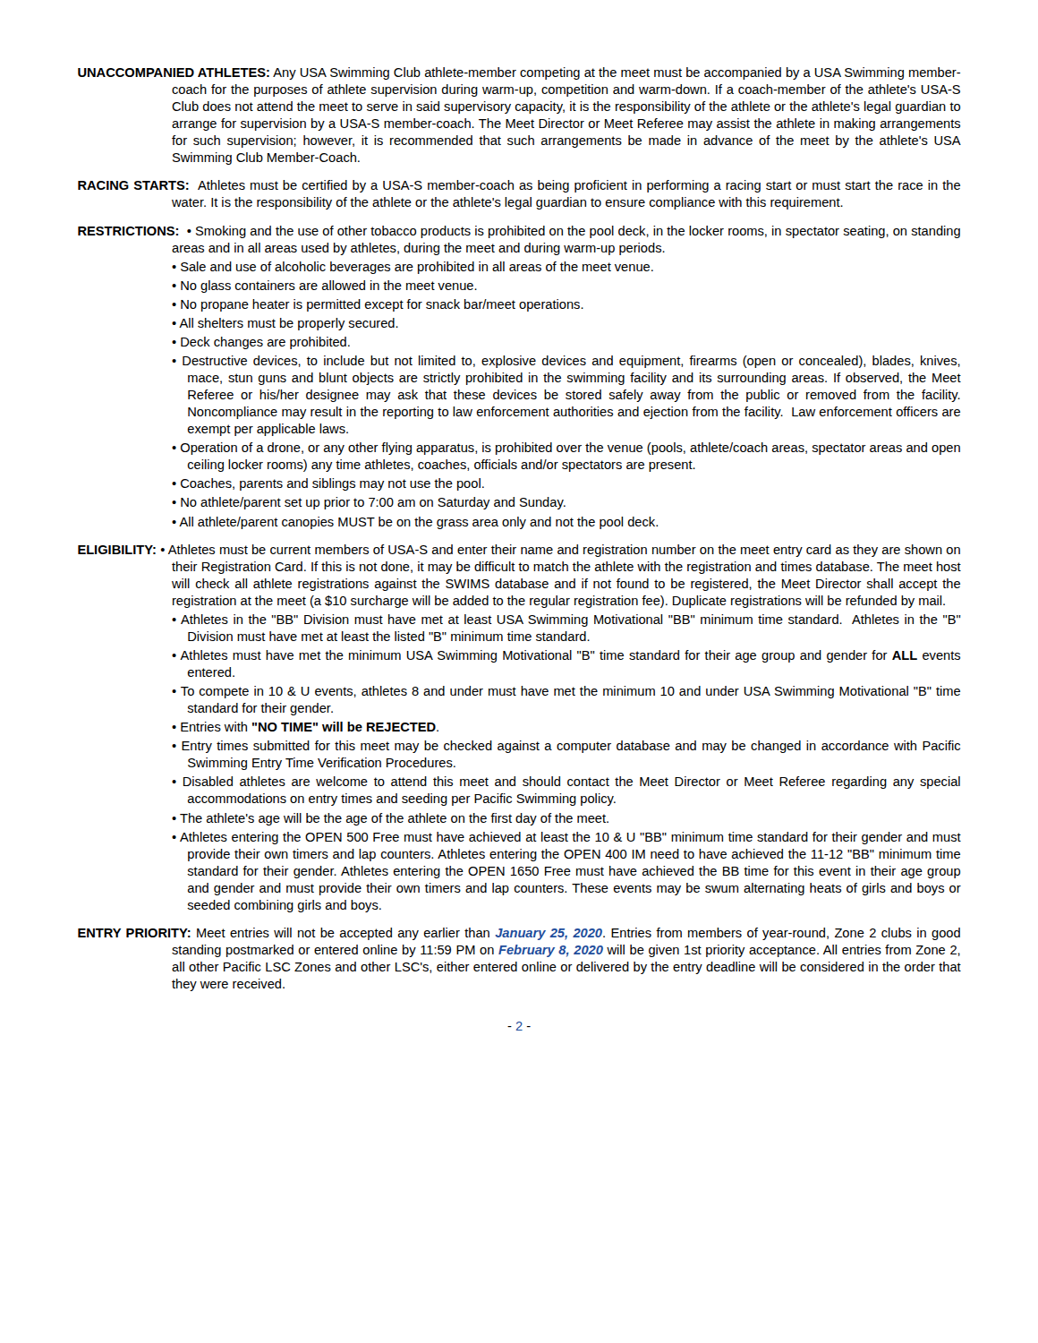UNACCOMPANIED ATHLETES: Any USA Swimming Club athlete-member competing at the meet must be accompanied by a USA Swimming member-coach for the purposes of athlete supervision during warm-up, competition and warm-down. If a coach-member of the athlete's USA-S Club does not attend the meet to serve in said supervisory capacity, it is the responsibility of the athlete or the athlete's legal guardian to arrange for supervision by a USA-S member-coach. The Meet Director or Meet Referee may assist the athlete in making arrangements for such supervision; however, it is recommended that such arrangements be made in advance of the meet by the athlete's USA Swimming Club Member-Coach.
RACING STARTS: Athletes must be certified by a USA-S member-coach as being proficient in performing a racing start or must start the race in the water. It is the responsibility of the athlete or the athlete's legal guardian to ensure compliance with this requirement.
RESTRICTIONS: • Smoking and the use of other tobacco products is prohibited on the pool deck, in the locker rooms, in spectator seating, on standing areas and in all areas used by athletes, during the meet and during warm-up periods.
• Sale and use of alcoholic beverages are prohibited in all areas of the meet venue.
• No glass containers are allowed in the meet venue.
• No propane heater is permitted except for snack bar/meet operations.
• All shelters must be properly secured.
• Deck changes are prohibited.
• Destructive devices, to include but not limited to, explosive devices and equipment, firearms (open or concealed), blades, knives, mace, stun guns and blunt objects are strictly prohibited in the swimming facility and its surrounding areas. If observed, the Meet Referee or his/her designee may ask that these devices be stored safely away from the public or removed from the facility. Noncompliance may result in the reporting to law enforcement authorities and ejection from the facility. Law enforcement officers are exempt per applicable laws.
• Operation of a drone, or any other flying apparatus, is prohibited over the venue (pools, athlete/coach areas, spectator areas and open ceiling locker rooms) any time athletes, coaches, officials and/or spectators are present.
• Coaches, parents and siblings may not use the pool.
• No athlete/parent set up prior to 7:00 am on Saturday and Sunday.
• All athlete/parent canopies MUST be on the grass area only and not the pool deck.
ELIGIBILITY: • Athletes must be current members of USA-S and enter their name and registration number on the meet entry card as they are shown on their Registration Card. If this is not done, it may be difficult to match the athlete with the registration and times database. The meet host will check all athlete registrations against the SWIMS database and if not found to be registered, the Meet Director shall accept the registration at the meet (a $10 surcharge will be added to the regular registration fee). Duplicate registrations will be refunded by mail.
• Athletes in the "BB" Division must have met at least USA Swimming Motivational "BB" minimum time standard. Athletes in the "B" Division must have met at least the listed "B" minimum time standard.
• Athletes must have met the minimum USA Swimming Motivational "B" time standard for their age group and gender for ALL events entered.
• To compete in 10 & U events, athletes 8 and under must have met the minimum 10 and under USA Swimming Motivational "B" time standard for their gender.
• Entries with "NO TIME" will be REJECTED.
• Entry times submitted for this meet may be checked against a computer database and may be changed in accordance with Pacific Swimming Entry Time Verification Procedures.
• Disabled athletes are welcome to attend this meet and should contact the Meet Director or Meet Referee regarding any special accommodations on entry times and seeding per Pacific Swimming policy.
• The athlete's age will be the age of the athlete on the first day of the meet.
• Athletes entering the OPEN 500 Free must have achieved at least the 10 & U "BB" minimum time standard for their gender and must provide their own timers and lap counters. Athletes entering the OPEN 400 IM need to have achieved the 11-12 "BB" minimum time standard for their gender. Athletes entering the OPEN 1650 Free must have achieved the BB time for this event in their age group and gender and must provide their own timers and lap counters. These events may be swum alternating heats of girls and boys or seeded combining girls and boys.
ENTRY PRIORITY: Meet entries will not be accepted any earlier than January 25, 2020. Entries from members of year-round, Zone 2 clubs in good standing postmarked or entered online by 11:59 PM on February 8, 2020 will be given 1st priority acceptance. All entries from Zone 2, all other Pacific LSC Zones and other LSC's, either entered online or delivered by the entry deadline will be considered in the order that they were received.
- 2 -